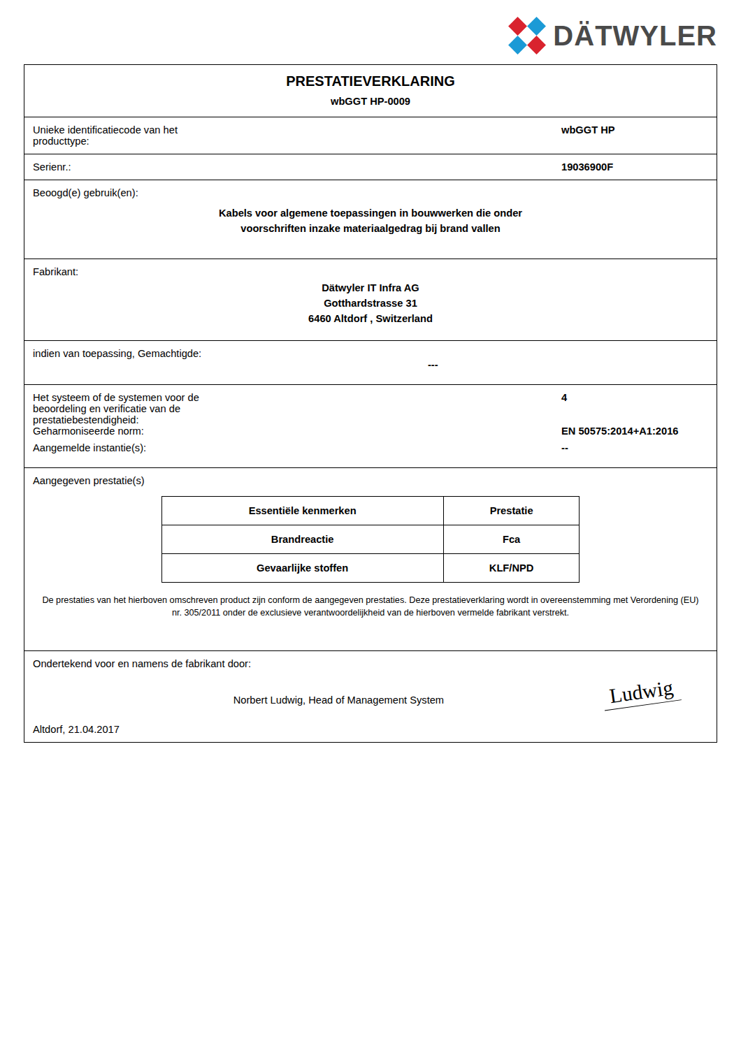DÄTWYLER
| PRESTATIEVERKLARING wbGGT HP-0009 |
| Unieke identificatiecode van het producttype: wbGGT HP |
| Serienr.: 19036900F |
| Beoogd(e) gebruik(en): Kabels voor algemene toepassingen in bouwwerken die onder voorschriften inzake materiaalgedrag bij brand vallen |
| Fabrikant: Dätwyler IT Infra AG Gotthardstrasse 31 6460 Altdorf , Switzerland |
| indien van toepassing, Gemachtigde: --- |
| Het systeem of de systemen voor de beoordeling en verificatie van de prestatiebestendigheid: 4 Geharmoniseerde norm: EN 50575:2014+A1:2016 Aangemelde instantie(s): -- |
| Aangegeven prestatie(s) / Essentiële kenmerken / Prestatie / / Brandreactie / Fca / / Gevaarlijke stoffen / KLF/NPD / De prestaties van het hierboven omschreven product zijn conform de aangegeven prestaties. Deze prestatieverklaring wordt in overeenstemming met Verordening (EU) nr. 305/2011 onder de exclusieve verantwoordelijkheid van de hierboven vermelde fabrikant verstrekt. |
| Ondertekend voor en namens de fabrikant door: Norbert Ludwig, Head of Management System Ludwig Altdorf, 21.04.2017 |